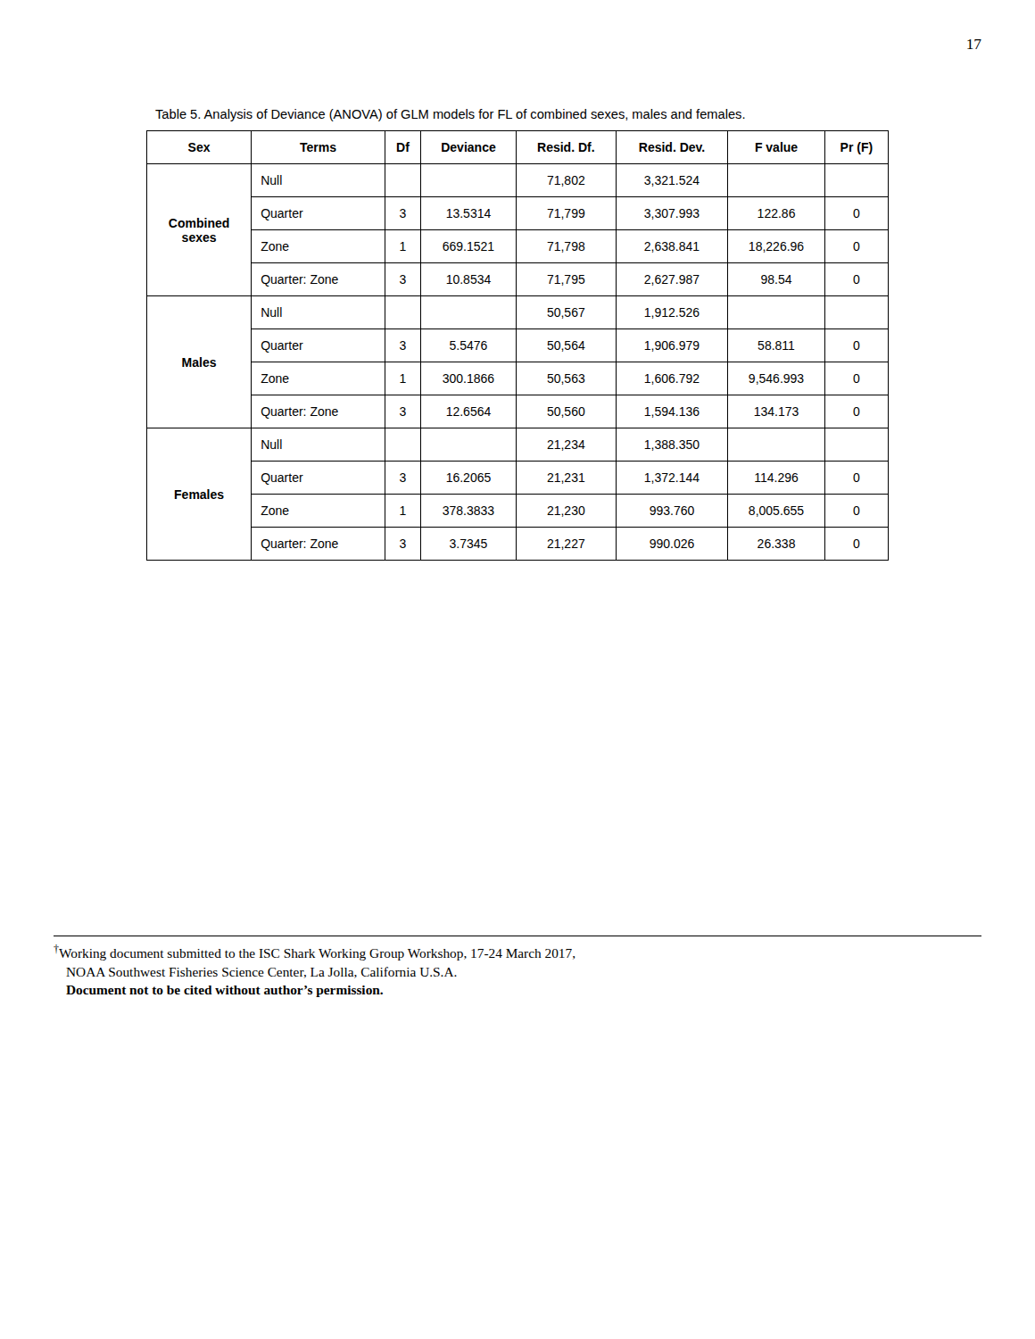17
Table 5. Analysis of Deviance (ANOVA) of GLM models for FL of combined sexes, males and females.
| Sex | Terms | Df | Deviance | Resid. Df. | Resid. Dev. | F value | Pr (F) |
| --- | --- | --- | --- | --- | --- | --- | --- |
| Combined sexes | Null | | | 71,802 | 3,321.524 | | |
| Quarter | 3 | 13.5314 | 71,799 | 3,307.993 | 122.86 | 0 |
| Zone | 1 | 669.1521 | 71,798 | 2,638.841 | 18,226.96 | 0 |
| Quarter: Zone | 3 | 10.8534 | 71,795 | 2,627.987 | 98.54 | 0 |
| Males | Null | | | 50,567 | 1,912.526 | | |
| Quarter | 3 | 5.5476 | 50,564 | 1,906.979 | 58.811 | 0 |
| Zone | 1 | 300.1866 | 50,563 | 1,606.792 | 9,546.993 | 0 |
| Quarter: Zone | 3 | 12.6564 | 50,560 | 1,594.136 | 134.173 | 0 |
| Females | Null | | | 21,234 | 1,388.350 | | |
| Quarter | 3 | 16.2065 | 21,231 | 1,372.144 | 114.296 | 0 |
| Zone | 1 | 378.3833 | 21,230 | 993.760 | 8,005.655 | 0 |
| Quarter: Zone | 3 | 3.7345 | 21,227 | 990.026 | 26.338 | 0 |
†Working document submitted to the ISC Shark Working Group Workshop, 17-24 March 2017,
NOAA Southwest Fisheries Science Center, La Jolla, California U.S.A.
Document not to be cited without author’s permission.